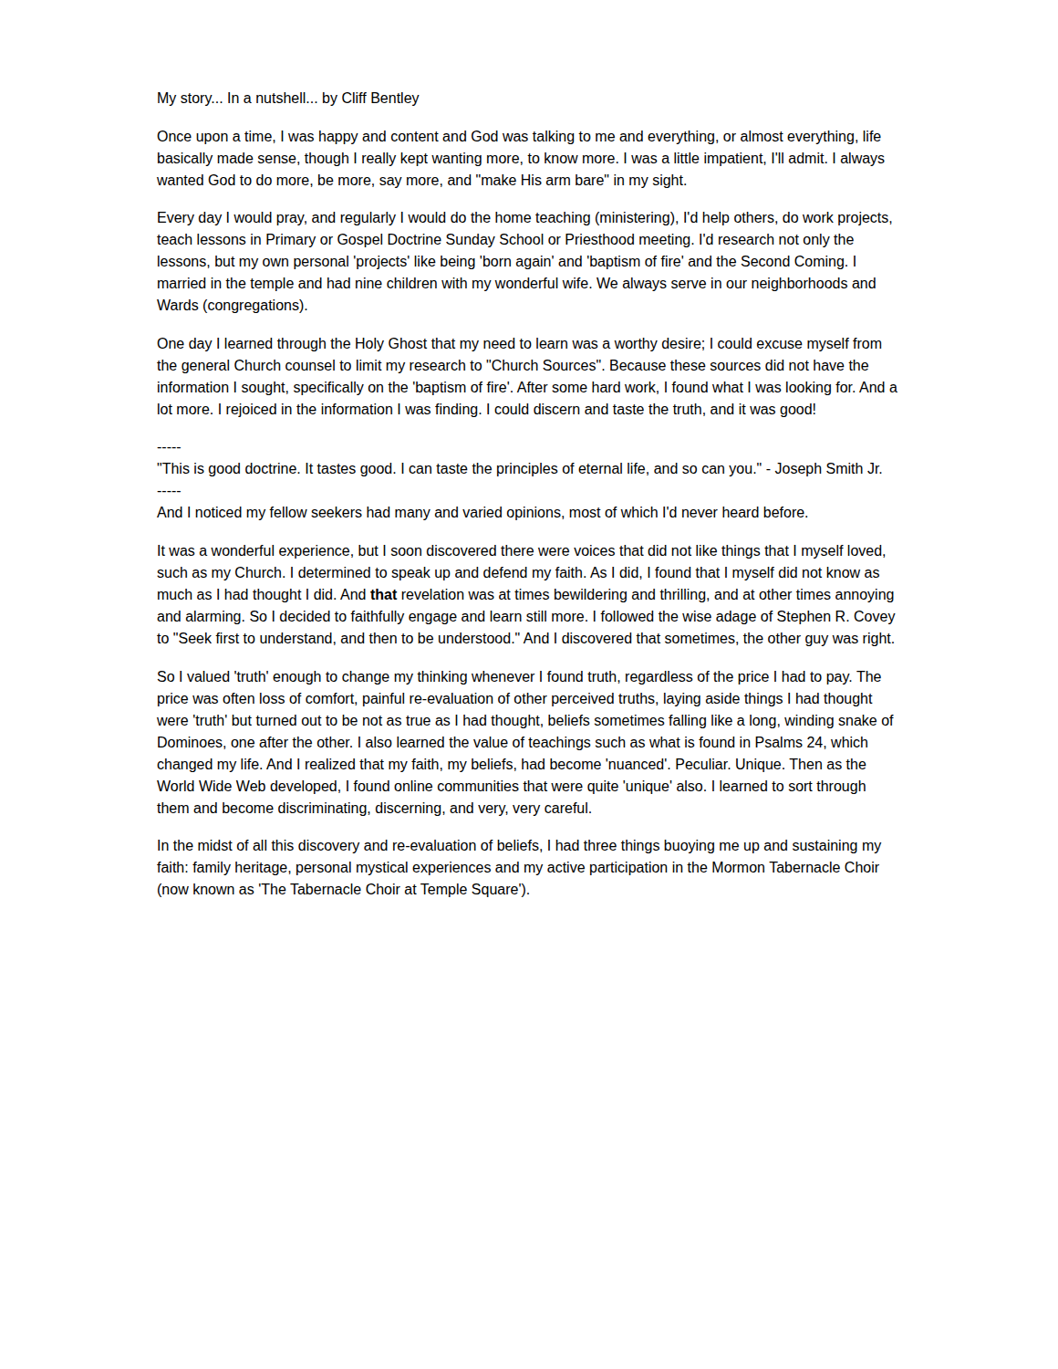My story... In a nutshell... by Cliff Bentley
Once upon a time, I was happy and content and God was talking to me and everything, or almost everything, life basically made sense, though I really kept wanting more, to know more. I was a little impatient, I'll admit. I always wanted God to do more, be more, say more, and "make His arm bare" in my sight.
Every day I would pray, and regularly I would do the home teaching (ministering), I'd help others, do work projects, teach lessons in Primary or Gospel Doctrine Sunday School or Priesthood meeting. I'd research not only the lessons, but my own personal 'projects' like being 'born again' and 'baptism of fire' and the Second Coming. I married in the temple and had nine children with my wonderful wife. We always serve in our neighborhoods and Wards (congregations).
One day I learned through the Holy Ghost that my need to learn was a worthy desire; I could excuse myself from the general Church counsel to limit my research to "Church Sources". Because these sources did not have the information I sought, specifically on the 'baptism of fire'. After some hard work, I found what I was looking for. And a lot more. I rejoiced in the information I was finding. I could discern and taste the truth, and it was good!
-----
"This is good doctrine. It tastes good. I can taste the principles of eternal life, and so can you." - Joseph Smith Jr.
-----
And I noticed my fellow seekers had many and varied opinions, most of which I'd never heard before.
It was a wonderful experience, but I soon discovered there were voices that did not like things that I myself loved, such as my Church. I determined to speak up and defend my faith. As I did, I found that I myself did not know as much as I had thought I did. And that revelation was at times bewildering and thrilling, and at other times annoying and alarming. So I decided to faithfully engage and learn still more. I followed the wise adage of Stephen R. Covey to "Seek first to understand, and then to be understood." And I discovered that sometimes, the other guy was right.
So I valued 'truth' enough to change my thinking whenever I found truth, regardless of the price I had to pay. The price was often loss of comfort, painful re-evaluation of other perceived truths, laying aside things I had thought were 'truth' but turned out to be not as true as I had thought, beliefs sometimes falling like a long, winding snake of Dominoes, one after the other. I also learned the value of teachings such as what is found in Psalms 24, which changed my life. And I realized that my faith, my beliefs, had become 'nuanced'. Peculiar. Unique. Then as the World Wide Web developed, I found online communities that were quite 'unique' also. I learned to sort through them and become discriminating, discerning, and very, very careful.
In the midst of all this discovery and re-evaluation of beliefs, I had three things buoying me up and sustaining my faith: family heritage, personal mystical experiences and my active participation in the Mormon Tabernacle Choir (now known as 'The Tabernacle Choir at Temple Square').